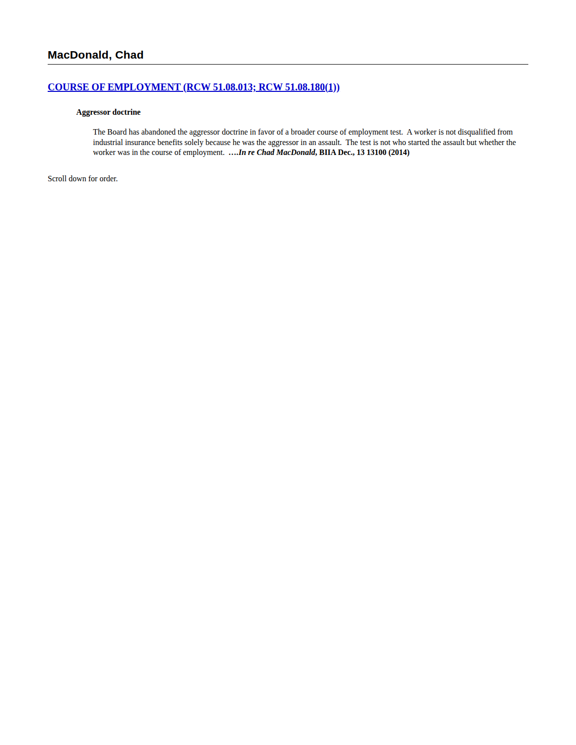MacDonald, Chad
COURSE OF EMPLOYMENT (RCW 51.08.013; RCW 51.08.180(1))
Aggressor doctrine
The Board has abandoned the aggressor doctrine in favor of a broader course of employment test. A worker is not disqualified from industrial insurance benefits solely because he was the aggressor in an assault. The test is not who started the assault but whether the worker was in the course of employment. ….In re Chad MacDonald, BIIA Dec., 13 13100 (2014)
Scroll down for order.